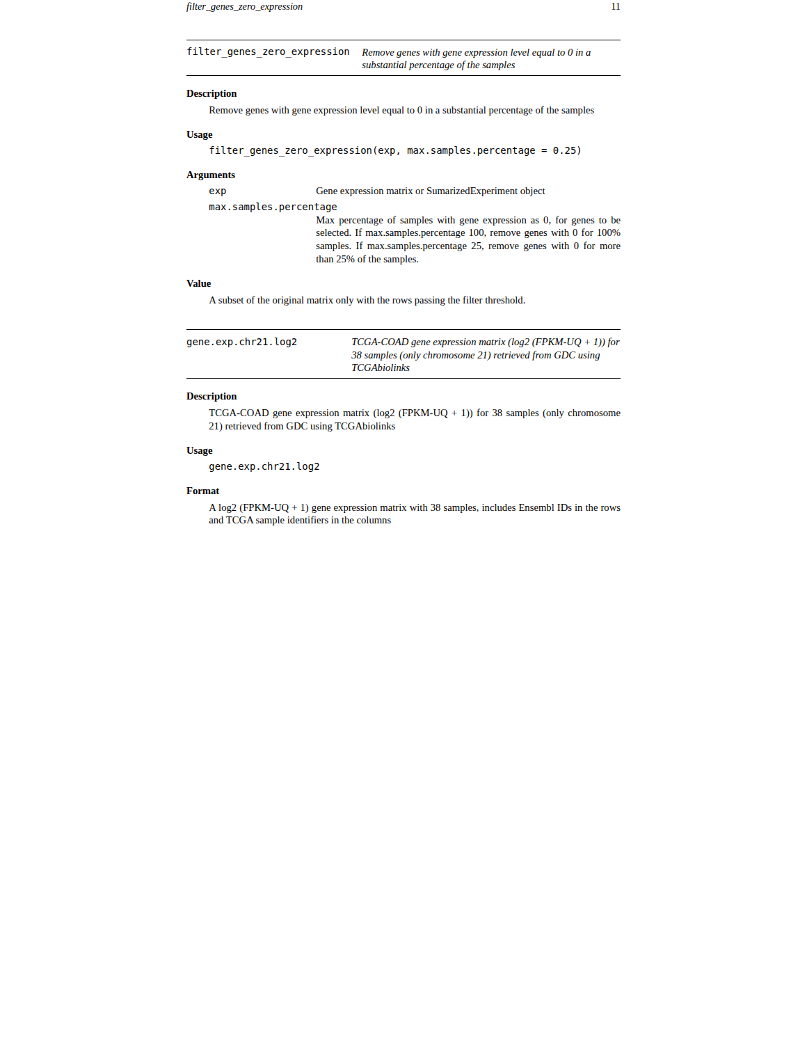filter_genes_zero_expression
11
filter_genes_zero_expression
Remove genes with gene expression level equal to 0 in a substantial percentage of the samples
Description
Remove genes with gene expression level equal to 0 in a substantial percentage of the samples
Usage
filter_genes_zero_expression(exp, max.samples.percentage = 0.25)
Arguments
exp
Gene expression matrix or SumarizedExperiment object
max.samples.percentage
Max percentage of samples with gene expression as 0, for genes to be selected. If max.samples.percentage 100, remove genes with 0 for 100% samples. If max.samples.percentage 25, remove genes with 0 for more than 25% of the samples.
Value
A subset of the original matrix only with the rows passing the filter threshold.
gene.exp.chr21.log2
TCGA-COAD gene expression matrix (log2 (FPKM-UQ + 1)) for 38 samples (only chromosome 21) retrieved from GDC using TCGAbiolinks
Description
TCGA-COAD gene expression matrix (log2 (FPKM-UQ + 1)) for 38 samples (only chromosome 21) retrieved from GDC using TCGAbiolinks
Usage
gene.exp.chr21.log2
Format
A log2 (FPKM-UQ + 1) gene expression matrix with 38 samples, includes Ensembl IDs in the rows and TCGA sample identifiers in the columns